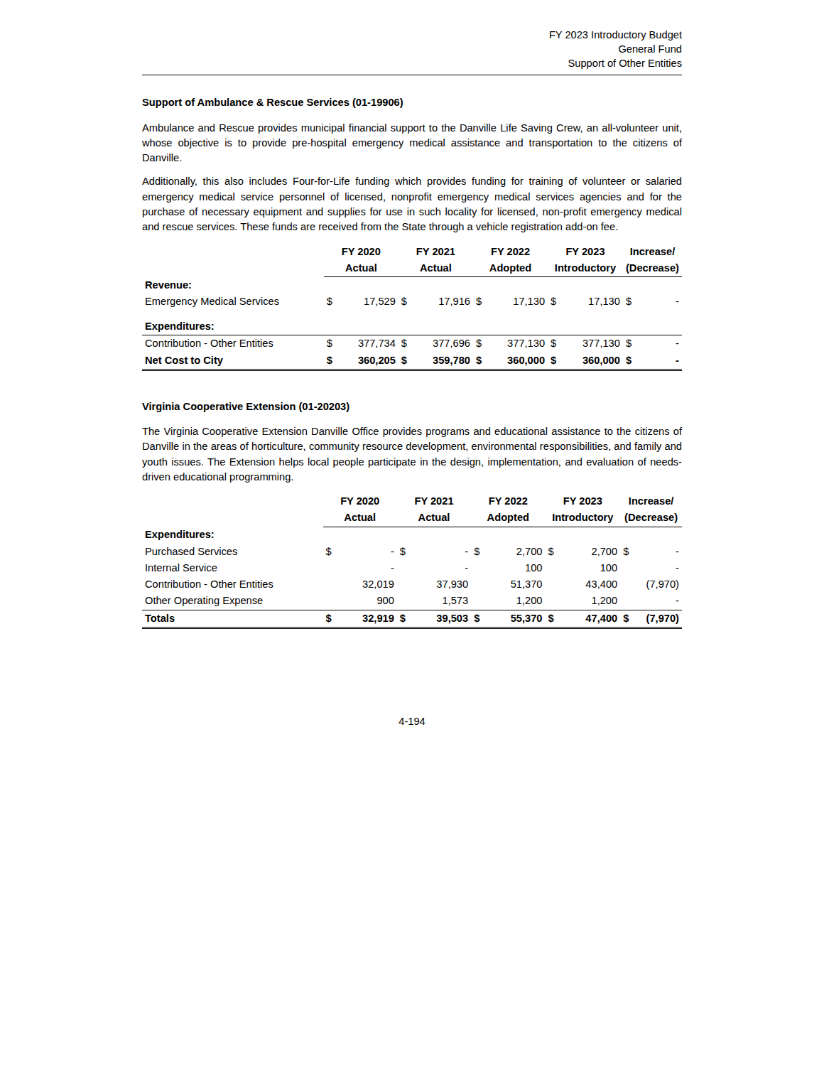FY 2023 Introductory Budget
General Fund
Support of Other Entities
Support of Ambulance & Rescue Services (01-19906)
Ambulance and Rescue provides municipal financial support to the Danville Life Saving Crew, an all-volunteer unit, whose objective is to provide pre-hospital emergency medical assistance and transportation to the citizens of Danville.
Additionally, this also includes Four-for-Life funding which provides funding for training of volunteer or salaried emergency medical service personnel of licensed, nonprofit emergency medical services agencies and for the purchase of necessary equipment and supplies for use in such locality for licensed, non-profit emergency medical and rescue services. These funds are received from the State through a vehicle registration add-on fee.
| | FY 2020 | FY 2021 | FY 2022 | FY 2023 | Increase/ |
| | Actual | Actual | Adopted | Introductory | (Decrease) |
| Revenue: | |
| Emergency Medical Services | $ | 17,529 | $ | 17,916 | $ | 17,130 | $ | 17,130 | $ | - |
| Expenditures: | |
| Contribution - Other Entities | $ | 377,734 | $ | 377,696 | $ | 377,130 | $ | 377,130 | $ | - |
| Net Cost to City | $ | 360,205 | $ | 359,780 | $ | 360,000 | $ | 360,000 | $ | - |
Virginia Cooperative Extension (01-20203)
The Virginia Cooperative Extension Danville Office provides programs and educational assistance to the citizens of Danville in the areas of horticulture, community resource development, environmental responsibilities, and family and youth issues. The Extension helps local people participate in the design, implementation, and evaluation of needs-driven educational programming.
| | FY 2020 | FY 2021 | FY 2022 | FY 2023 | Increase/ |
| | Actual | Actual | Adopted | Introductory | (Decrease) |
| Expenditures: | |
| Purchased Services | $ | - | $ | - | $ | 2,700 | $ | 2,700 | $ | - |
| Internal Service | | - | | - | | 100 | | 100 | | - |
| Contribution - Other Entities | | 32,019 | | 37,930 | | 51,370 | | 43,400 | | (7,970) |
| Other Operating Expense | | 900 | | 1,573 | | 1,200 | | 1,200 | | - |
| Totals | $ | 32,919 | $ | 39,503 | $ | 55,370 | $ | 47,400 | $ | (7,970) |
4-194